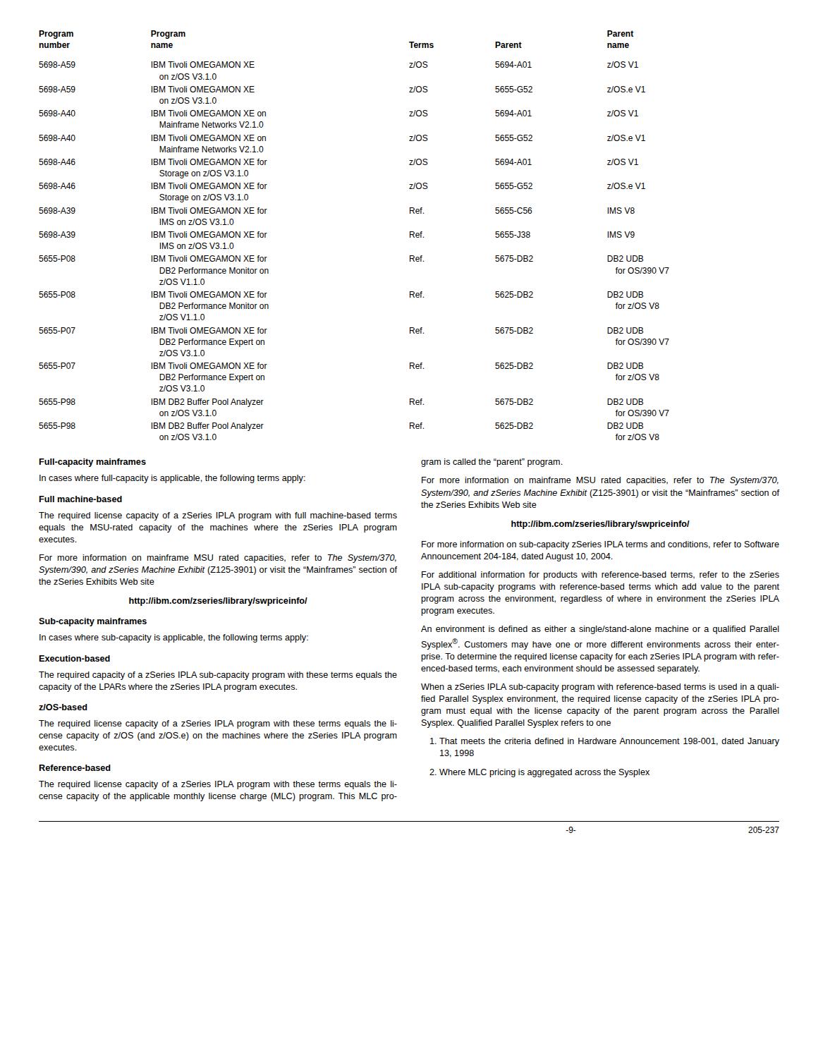| Program number | Program name | Terms | Parent | Parent name |
| --- | --- | --- | --- | --- |
| 5698-A59 | IBM Tivoli OMEGAMON XE on z/OS V3.1.0 | z/OS | 5694-A01 | z/OS V1 |
| 5698-A59 | IBM Tivoli OMEGAMON XE on z/OS V3.1.0 | z/OS | 5655-G52 | z/OS.e V1 |
| 5698-A40 | IBM Tivoli OMEGAMON XE on Mainframe Networks V2.1.0 | z/OS | 5694-A01 | z/OS V1 |
| 5698-A40 | IBM Tivoli OMEGAMON XE on Mainframe Networks V2.1.0 | z/OS | 5655-G52 | z/OS.e V1 |
| 5698-A46 | IBM Tivoli OMEGAMON XE for Storage on z/OS V3.1.0 | z/OS | 5694-A01 | z/OS V1 |
| 5698-A46 | IBM Tivoli OMEGAMON XE for Storage on z/OS V3.1.0 | z/OS | 5655-G52 | z/OS.e V1 |
| 5698-A39 | IBM Tivoli OMEGAMON XE for IMS on z/OS V3.1.0 | Ref. | 5655-C56 | IMS V8 |
| 5698-A39 | IBM Tivoli OMEGAMON XE for IMS on z/OS V3.1.0 | Ref. | 5655-J38 | IMS V9 |
| 5655-P08 | IBM Tivoli OMEGAMON XE for DB2 Performance Monitor on z/OS V1.1.0 | Ref. | 5675-DB2 | DB2 UDB for OS/390 V7 |
| 5655-P08 | IBM Tivoli OMEGAMON XE for DB2 Performance Monitor on z/OS V1.1.0 | Ref. | 5625-DB2 | DB2 UDB for z/OS V8 |
| 5655-P07 | IBM Tivoli OMEGAMON XE for DB2 Performance Expert on z/OS V3.1.0 | Ref. | 5675-DB2 | DB2 UDB for OS/390 V7 |
| 5655-P07 | IBM Tivoli OMEGAMON XE for DB2 Performance Expert on z/OS V3.1.0 | Ref. | 5625-DB2 | DB2 UDB for z/OS V8 |
| 5655-P98 | IBM DB2 Buffer Pool Analyzer on z/OS V3.1.0 | Ref. | 5675-DB2 | DB2 UDB for OS/390 V7 |
| 5655-P98 | IBM DB2 Buffer Pool Analyzer on z/OS V3.1.0 | Ref. | 5625-DB2 | DB2 UDB for z/OS V8 |
Full-capacity mainframes
In cases where full-capacity is applicable, the following terms apply:
Full machine-based
The required license capacity of a zSeries IPLA program with full machine-based terms equals the MSU-rated capacity of the machines where the zSeries IPLA program executes.
For more information on mainframe MSU rated capacities, refer to The System/370, System/390, and zSeries Machine Exhibit (Z125-3901) or visit the “Mainframes” section of the zSeries Exhibits Web site
http://ibm.com/zseries/library/swpriceinfo/
Sub-capacity mainframes
In cases where sub-capacity is applicable, the following terms apply:
Execution-based
The required capacity of a zSeries IPLA sub-capacity program with these terms equals the capacity of the LPARs where the zSeries IPLA program executes.
z/OS-based
The required license capacity of a zSeries IPLA program with these terms equals the license capacity of z/OS (and z/OS.e) on the machines where the zSeries IPLA program executes.
Reference-based
The required license capacity of a zSeries IPLA program with these terms equals the license capacity of the applicable monthly license charge (MLC) program. This MLC program is called the “parent” program.
For more information on mainframe MSU rated capacities, refer to The System/370, System/390, and zSeries Machine Exhibit (Z125-3901) or visit the “Mainframes” section of the zSeries Exhibits Web site
http://ibm.com/zseries/library/swpriceinfo/
For more information on sub-capacity zSeries IPLA terms and conditions, refer to Software Announcement 204-184, dated August 10, 2004.
For additional information for products with reference-based terms, refer to the zSeries IPLA sub-capacity programs with reference-based terms which add value to the parent program across the environment, regardless of where in environment the zSeries IPLA program executes.
An environment is defined as either a single/stand-alone machine or a qualified Parallel Sysplex®. Customers may have one or more different environments across their enterprise. To determine the required license capacity for each zSeries IPLA program with referenced-based terms, each environment should be assessed separately.
When a zSeries IPLA sub-capacity program with reference-based terms is used in a qualified Parallel Sysplex environment, the required license capacity of the zSeries IPLA program must equal with the license capacity of the parent program across the Parallel Sysplex. Qualified Parallel Sysplex refers to one
That meets the criteria defined in Hardware Announcement 198-001, dated January 13, 1998
Where MLC pricing is aggregated across the Sysplex
-9-
205-237